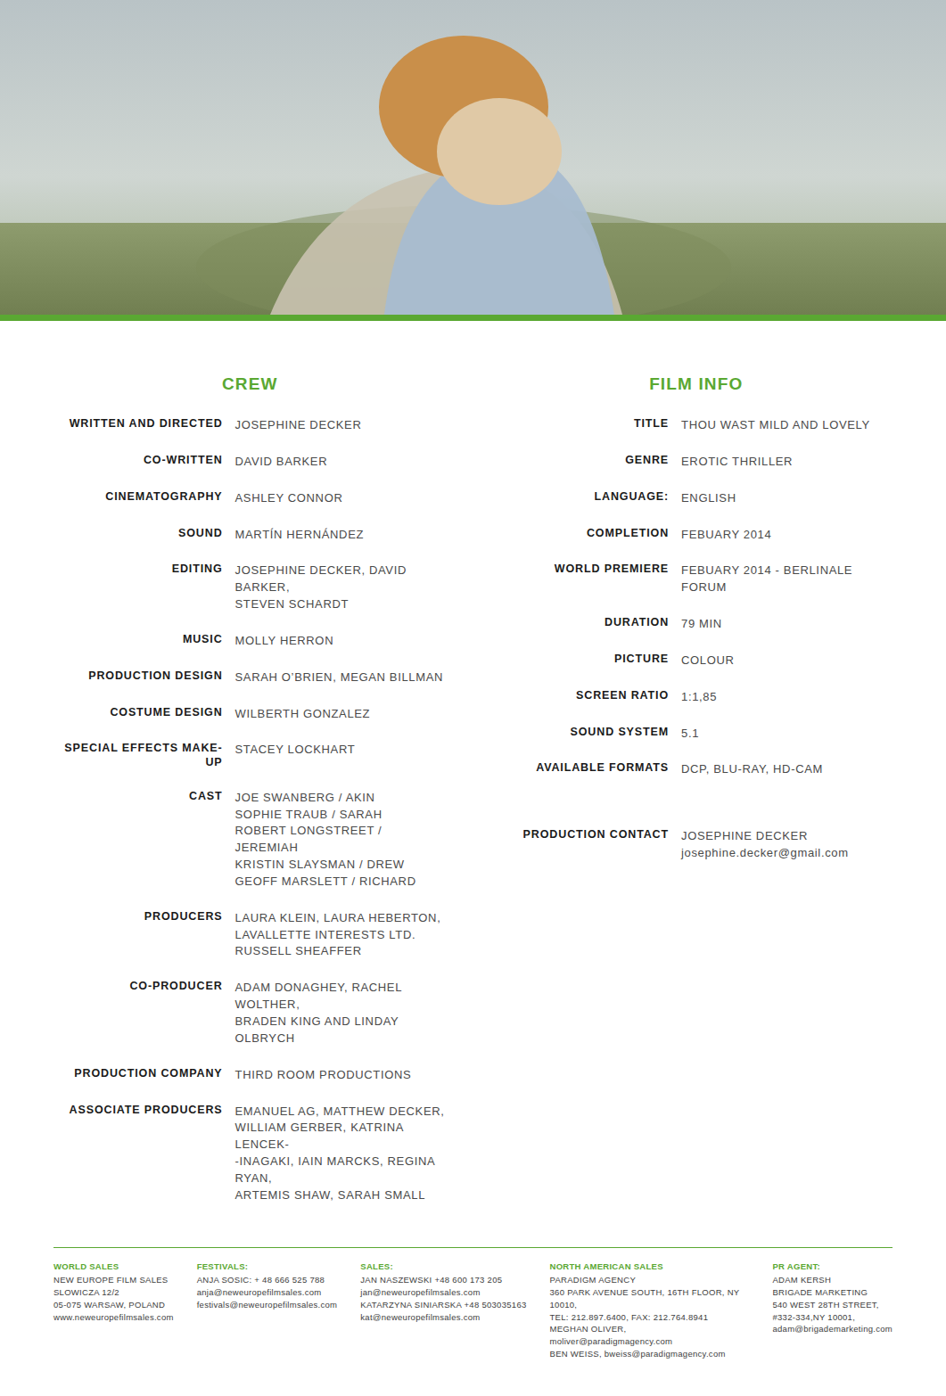Crew
Written and Directed
Josephine Decker
Co-Written
David Barker
Cinematography
Ashley Connor
Sound
Martín Hernández
Editing
Josephine Decker, David Barker, Steven Schardt
Music
Molly Herron
Production Design
Sarah O’Brien, Megan Billman
Costume Design
Wilberth Gonzalez
Special Effects Make-up
Stacey Lockhart
Cast
Joe Swanberg / Akin Sophie Traub / Sarah Robert Longstreet / Jeremiah Kristin Slaysman / Drew Geoff Marslett / Richard
Producers
Laura Klein, Laura Heberton, Lavallette Interests Ltd. Russell Sheaffer
Co-Producer
Adam Donaghey, Rachel Wolther, Braden King and Linday Olbrych
Production Company
Third Room Productions
Associate Producers
Emanuel AG, Matthew Decker, William Gerber, Katrina Lencek- -Inagaki, Iain Marcks, Regina Ryan, Artemis Shaw, Sarah Small
Film Info
Title
Thou Wast Mild and Lovely
Genre
Erotic Thriller
Language:
English
Completion
Febuary 2014
World Premiere
Febuary 2014 - Berlinale Forum
Duration
79 min
Picture
Colour
Screen Ratio
1:1,85
Sound System
5.1
Available Formats
DCP, Blu-ray, HD-Cam
Production Contact
Josephine Decker josephine.decker@gmail.com
World Sales New Europe Film Sales
Slowicza 12/2
05-075 Warsaw, Poland
www.neweuropefilmsales.com
Festivals: Anja Sosic: + 48 666 525 788
anja@neweuropefilmsales.com
festivals@neweuropefilmsales.com
Sales: Jan Naszewski +48 600 173 205
jan@neweuropefilmsales.com
Katarzyna Siniarska +48 503035163
kat@neweuropefilmsales.com
North American Sales Paradigm Agency
360 Park Avenue South, 16th Floor, NY 10010,
Tel: 212.897.6400, Fax: 212.764.8941
Meghan Oliver, moliver@paradigmagency.com
Ben Weiss, bweiss@paradigmagency.com
PR Agent: Adam Kersh
Brigade Marketing
540 West 28th Street,
#332-334,NY 10001,
adam@brigademarketing.com